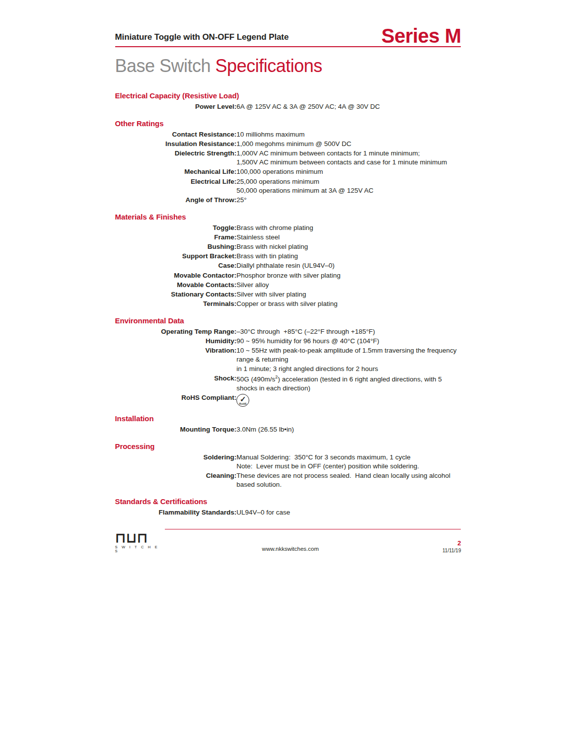Miniature Toggle with ON-OFF Legend Plate
Series M
Base Switch Specifications
Electrical Capacity (Resistive Load)
| Power Level: | 6A @ 125V AC & 3A @ 250V AC; 4A @ 30V DC |
Other Ratings
| Contact Resistance: | 10 milliohms maximum |
| Insulation Resistance: | 1,000 megohms minimum @ 500V DC |
| Dielectric Strength: | 1,000V AC minimum between contacts for 1 minute minimum; 1,500V AC minimum between contacts and case for 1 minute minimum |
| Mechanical Life: | 100,000 operations minimum |
| Electrical Life: | 25,000 operations minimum 50,000 operations minimum at 3A @ 125V AC |
| Angle of Throw: | 25° |
Materials & Finishes
| Toggle: | Brass with chrome plating |
| Frame: | Stainless steel |
| Bushing: | Brass with nickel plating |
| Support Bracket: | Brass with tin plating |
| Case: | Diallyl phthalate resin (UL94V–0) |
| Movable Contactor: | Phosphor bronze with silver plating |
| Movable Contacts: | Silver alloy |
| Stationary Contacts: | Silver with silver plating |
| Terminals: | Copper or brass with silver plating |
Environmental Data
| Operating Temp Range: | –30°C through +85°C (–22°F through +185°F) |
| Humidity: | 90 ~ 95% humidity for 96 hours @ 40°C (104°F) |
| Vibration: | 10 ~ 55Hz with peak-to-peak amplitude of 1.5mm traversing the frequency range & returning in 1 minute; 3 right angled directions for 2 hours |
| Shock: | 50G (490m/s 2 ) acceleration (tested in 6 right angled directions, with 5 shocks in each direction) |
| RoHS Compliant: | ✓ RoHS |
Installation
| Mounting Torque: | 3.0Nm (26.55 lb•in) |
Processing
| Soldering: | Manual Soldering: 350°C for 3 seconds maximum, 1 cycle Note: Lever must be in OFF (center) position while soldering. |
| Cleaning: | These devices are not process sealed. Hand clean locally using alcohol based solution. |
Standards & Certifications
| Flammability Standards: | UL94V–0 for case |
⊓⊔⊓
S W I T C H E S
www.nkkswitches.com
2
11/11/19